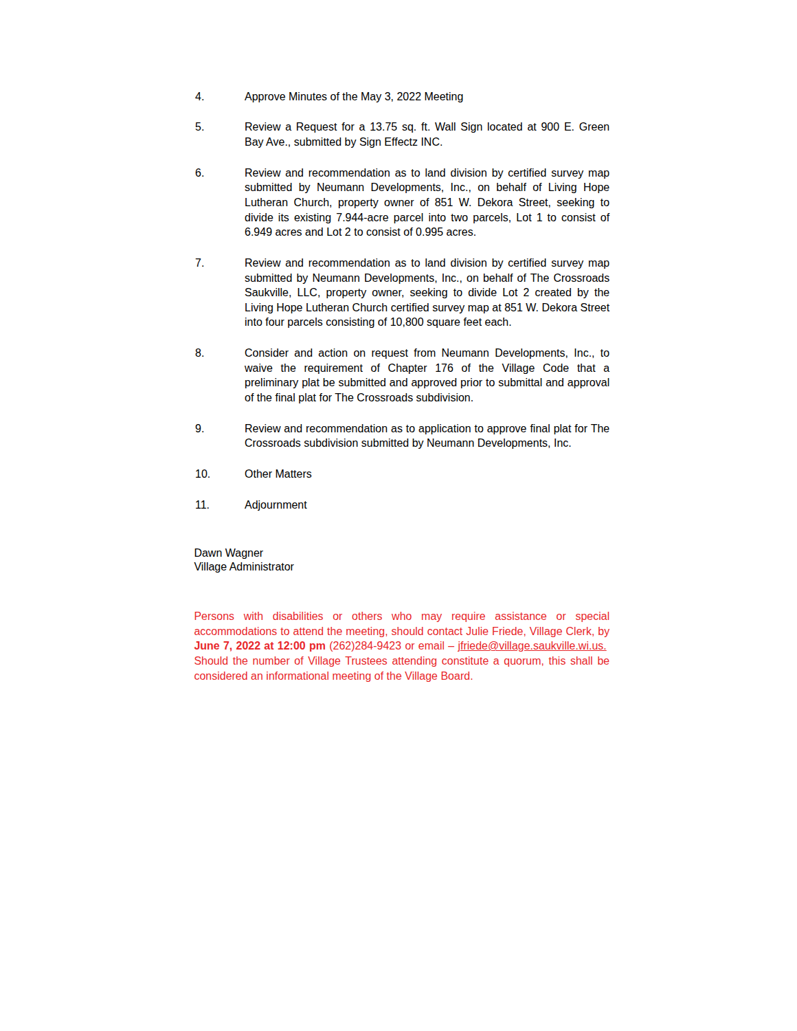4.
Approve Minutes of the May 3, 2022 Meeting
5.
Review a Request for a 13.75 sq. ft. Wall Sign located at 900 E. Green Bay Ave., submitted by Sign Effectz INC.
6.
Review and recommendation as to land division by certified survey map submitted by Neumann Developments, Inc., on behalf of Living Hope Lutheran Church, property owner of 851 W. Dekora Street, seeking to divide its existing 7.944-acre parcel into two parcels, Lot 1 to consist of 6.949 acres and Lot 2 to consist of 0.995 acres.
7.
Review and recommendation as to land division by certified survey map submitted by Neumann Developments, Inc., on behalf of The Crossroads Saukville, LLC, property owner, seeking to divide Lot 2 created by the Living Hope Lutheran Church certified survey map at 851 W. Dekora Street into four parcels consisting of 10,800 square feet each.
8.
Consider and action on request from Neumann Developments, Inc., to waive the requirement of Chapter 176 of the Village Code that a preliminary plat be submitted and approved prior to submittal and approval of the final plat for The Crossroads subdivision.
9.
Review and recommendation as to application to approve final plat for The Crossroads subdivision submitted by Neumann Developments, Inc.
10.
Other Matters
11.
Adjournment
Dawn Wagner
Village Administrator
Persons with disabilities or others who may require assistance or special accommodations to attend the meeting, should contact Julie Friede, Village Clerk, by June 7, 2022 at 12:00 pm (262)284-9423 or email – jfriede@village.saukville.wi.us. Should the number of Village Trustees attending constitute a quorum, this shall be considered an informational meeting of the Village Board.